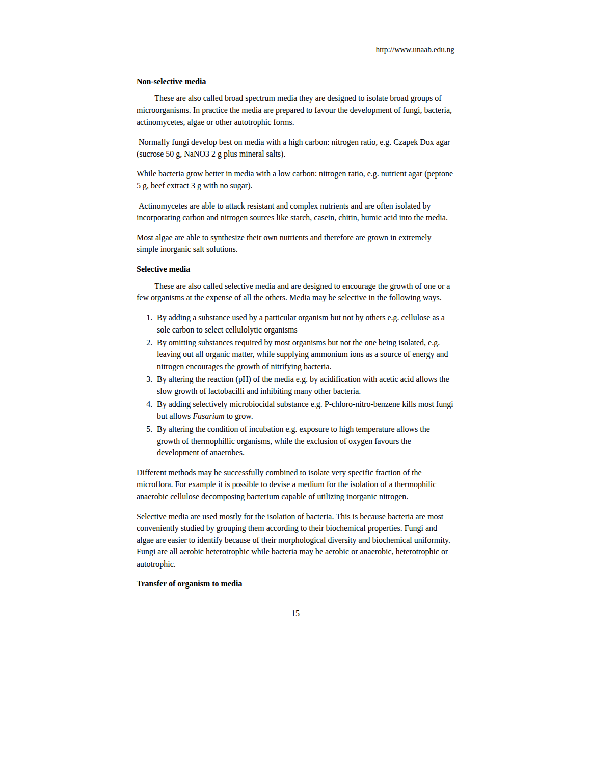http://www.unaab.edu.ng
Non-selective media
These are also called broad spectrum media they are designed to isolate broad groups of microorganisms. In practice the media are prepared to favour the development of fungi, bacteria, actinomycetes, algae or other autotrophic forms.
Normally fungi develop best on media with a high carbon: nitrogen ratio, e.g. Czapek Dox agar (sucrose 50 g, NaNO3 2 g plus mineral salts).
While bacteria grow better in media with a low carbon: nitrogen ratio, e.g. nutrient agar (peptone 5 g, beef extract 3 g with no sugar).
Actinomycetes are able to attack resistant and complex nutrients and are often isolated by incorporating carbon and nitrogen sources like starch, casein, chitin, humic acid into the media.
Most algae are able to synthesize their own nutrients and therefore are grown in extremely simple inorganic salt solutions.
Selective media
These are also called selective media and are designed to encourage the growth of one or a few organisms at the expense of all the others. Media may be selective in the following ways.
By adding a substance used by a particular organism but not by others e.g. cellulose as a sole carbon to select cellulolytic organisms
By omitting substances required by most organisms but not the one being isolated, e.g. leaving out all organic matter, while supplying ammonium ions as a source of energy and nitrogen encourages the growth of nitrifying bacteria.
By altering the reaction (pH) of the media e.g. by acidification with acetic acid allows the slow growth of lactobacilli and inhibiting many other bacteria.
By adding selectively microbiocidal substance e.g. P-chloro-nitro-benzene kills most fungi but allows Fusarium to grow.
By altering the condition of incubation e.g. exposure to high temperature allows the growth of thermophillic organisms, while the exclusion of oxygen favours the development of anaerobes.
Different methods may be successfully combined to isolate very specific fraction of the microflora. For example it is possible to devise a medium for the isolation of a thermophilic anaerobic cellulose decomposing bacterium capable of utilizing inorganic nitrogen.
Selective media are used mostly for the isolation of bacteria. This is because bacteria are most conveniently studied by grouping them according to their biochemical properties. Fungi and algae are easier to identify because of their morphological diversity and biochemical uniformity. Fungi are all aerobic heterotrophic while bacteria may be aerobic or anaerobic, heterotrophic or autotrophic.
Transfer of organism to media
15